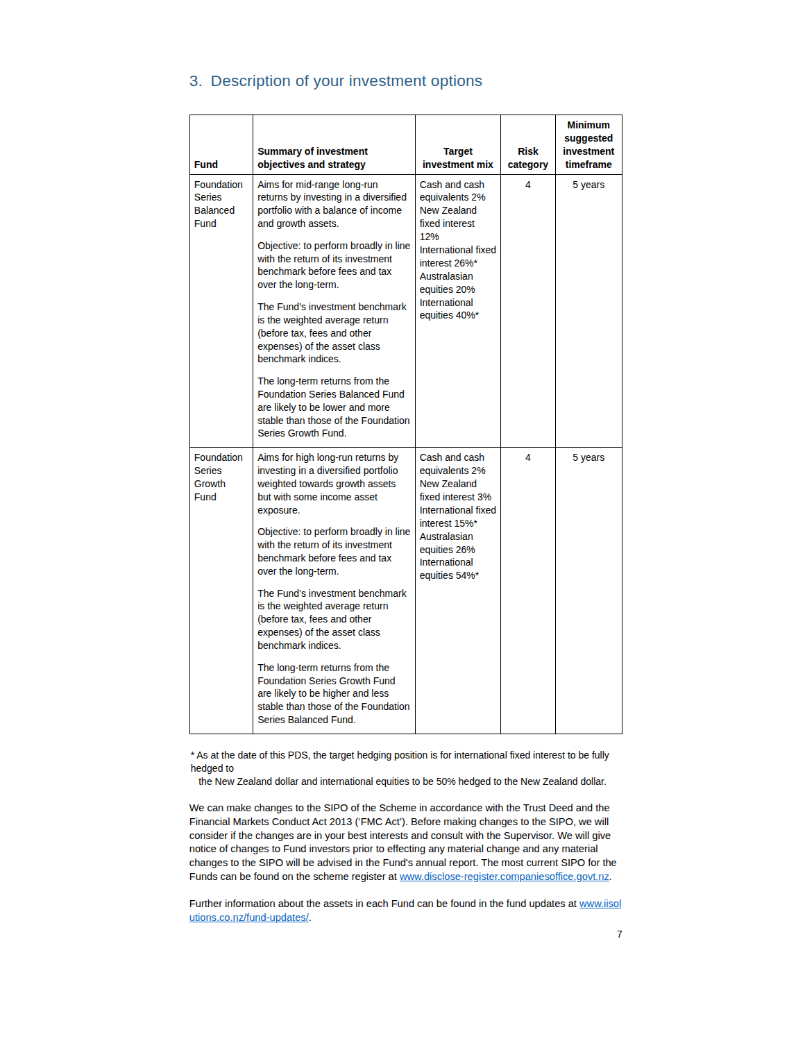3. Description of your investment options
| Fund | Summary of investment objectives and strategy | Target investment mix | Risk category | Minimum suggested investment timeframe |
| --- | --- | --- | --- | --- |
| Foundation Series Balanced Fund | Aims for mid-range long-run returns by investing in a diversified portfolio with a balance of income and growth assets. Objective: to perform broadly in line with the return of its investment benchmark before fees and tax over the long-term. The Fund’s investment benchmark is the weighted average return (before tax, fees and other expenses) of the asset class benchmark indices. The long-term returns from the Foundation Series Balanced Fund are likely to be lower and more stable than those of the Foundation Series Growth Fund. | Cash and cash equivalents 2% New Zealand fixed interest 12% International fixed interest 26%* Australasian equities 20% International equities 40%* | 4 | 5 years |
| Foundation Series Growth Fund | Aims for high long-run returns by investing in a diversified portfolio weighted towards growth assets but with some income asset exposure. Objective: to perform broadly in line with the return of its investment benchmark before fees and tax over the long-term. The Fund’s investment benchmark is the weighted average return (before tax, fees and other expenses) of the asset class benchmark indices. The long-term returns from the Foundation Series Growth Fund are likely to be higher and less stable than those of the Foundation Series Balanced Fund. | Cash and cash equivalents 2% New Zealand fixed interest 3% International fixed interest 15%* Australasian equities 26% International equities 54%* | 4 | 5 years |
* As at the date of this PDS, the target hedging position is for international fixed interest to be fully hedged to the New Zealand dollar and international equities to be 50% hedged to the New Zealand dollar.
We can make changes to the SIPO of the Scheme in accordance with the Trust Deed and the Financial Markets Conduct Act 2013 (‘FMC Act’). Before making changes to the SIPO, we will consider if the changes are in your best interests and consult with the Supervisor. We will give notice of changes to Fund investors prior to effecting any material change and any material changes to the SIPO will be advised in the Fund's annual report. The most current SIPO for the Funds can be found on the scheme register at www.disclose-register.companiesoffice.govt.nz.
Further information about the assets in each Fund can be found in the fund updates at www.iisolutions.co.nz/fund-updates/.
7